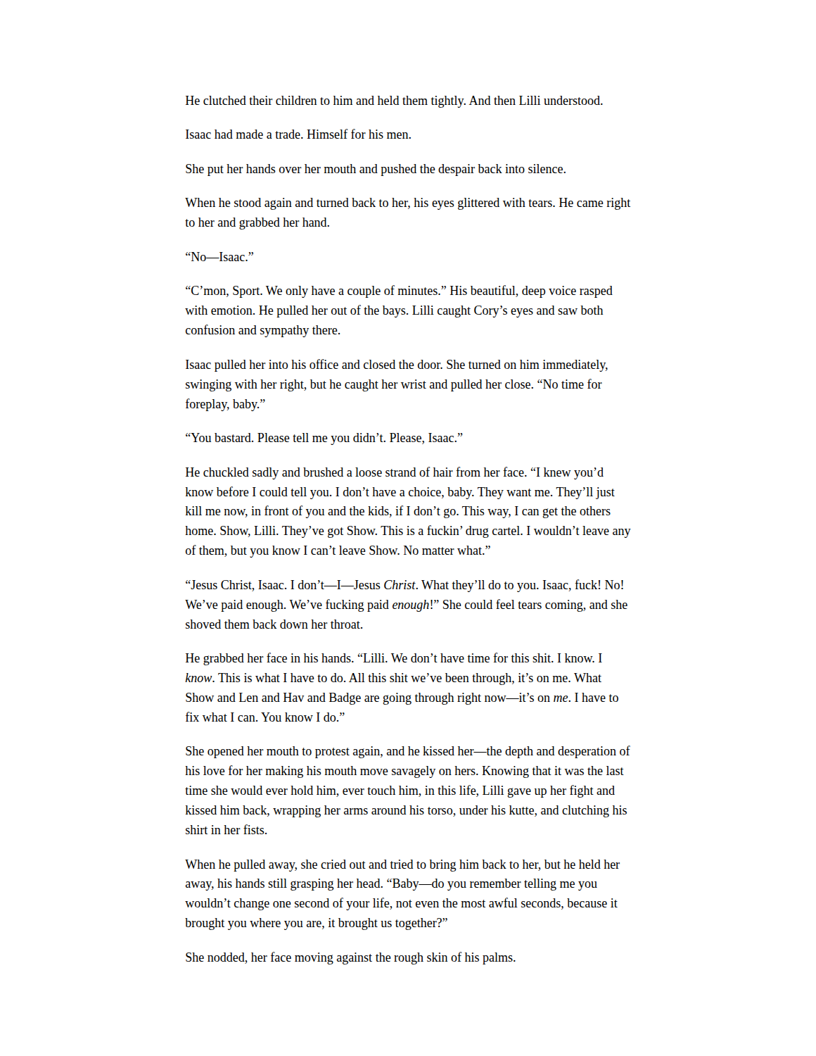He clutched their children to him and held them tightly. And then Lilli understood.
Isaac had made a trade. Himself for his men.
She put her hands over her mouth and pushed the despair back into silence.
When he stood again and turned back to her, his eyes glittered with tears. He came right to her and grabbed her hand.
“No—Isaac.”
“C’mon, Sport. We only have a couple of minutes.” His beautiful, deep voice rasped with emotion. He pulled her out of the bays. Lilli caught Cory’s eyes and saw both confusion and sympathy there.
Isaac pulled her into his office and closed the door. She turned on him immediately, swinging with her right, but he caught her wrist and pulled her close. “No time for foreplay, baby.”
“You bastard. Please tell me you didn’t. Please, Isaac.”
He chuckled sadly and brushed a loose strand of hair from her face. “I knew you’d know before I could tell you. I don’t have a choice, baby. They want me. They’ll just kill me now, in front of you and the kids, if I don’t go. This way, I can get the others home. Show, Lilli. They’ve got Show. This is a fuckin’ drug cartel. I wouldn’t leave any of them, but you know I can’t leave Show. No matter what.”
“Jesus Christ, Isaac. I don’t—I—Jesus Christ. What they’ll do to you. Isaac, fuck! No! We’ve paid enough. We’ve fucking paid enough!” She could feel tears coming, and she shoved them back down her throat.
He grabbed her face in his hands. “Lilli. We don’t have time for this shit. I know. I know. This is what I have to do. All this shit we’ve been through, it’s on me. What Show and Len and Hav and Badge are going through right now—it’s on me. I have to fix what I can. You know I do.”
She opened her mouth to protest again, and he kissed her—the depth and desperation of his love for her making his mouth move savagely on hers. Knowing that it was the last time she would ever hold him, ever touch him, in this life, Lilli gave up her fight and kissed him back, wrapping her arms around his torso, under his kutte, and clutching his shirt in her fists.
When he pulled away, she cried out and tried to bring him back to her, but he held her away, his hands still grasping her head. “Baby—do you remember telling me you wouldn’t change one second of your life, not even the most awful seconds, because it brought you where you are, it brought us together?”
She nodded, her face moving against the rough skin of his palms.